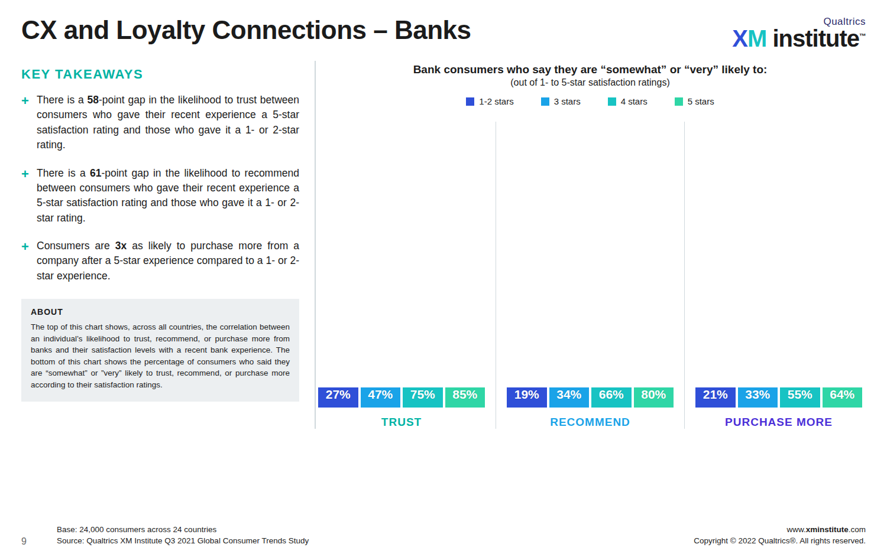CX and Loyalty Connections – Banks
Qualtrics
XM institute™
KEY TAKEAWAYS
There is a 58-point gap in the likelihood to trust between consumers who gave their recent experience a 5-star satisfaction rating and those who gave it a 1- or 2-star rating.
There is a 61-point gap in the likelihood to recommend between consumers who gave their recent experience a 5-star satisfaction rating and those who gave it a 1- or 2-star rating.
Consumers are 3x as likely to purchase more from a company after a 5-star experience compared to a 1- or 2-star experience.
ABOUT
The top of this chart shows, across all countries, the correlation between an individual’s likelihood to trust, recommend, or purchase more from banks and their satisfaction levels with a recent bank experience. The bottom of this chart shows the percentage of consumers who said they are “somewhat” or ”very” likely to trust, recommend, or purchase more according to their satisfaction ratings.
Bank consumers who say they are “somewhat” or “very” likely to:
(out of 1- to 5-star satisfaction ratings)
1-2 stars
3 stars
4 stars
5 stars
27%
47%
75%
85%
TRUST
19%
34%
66%
80%
RECOMMEND
21%
33%
55%
64%
PURCHASE MORE
9
Base: 24,000 consumers across 24 countries
Source: Qualtrics XM Institute Q3 2021 Global Consumer Trends Study
www.xminstitute.com
Copyright © 2022 Qualtrics®. All rights reserved.